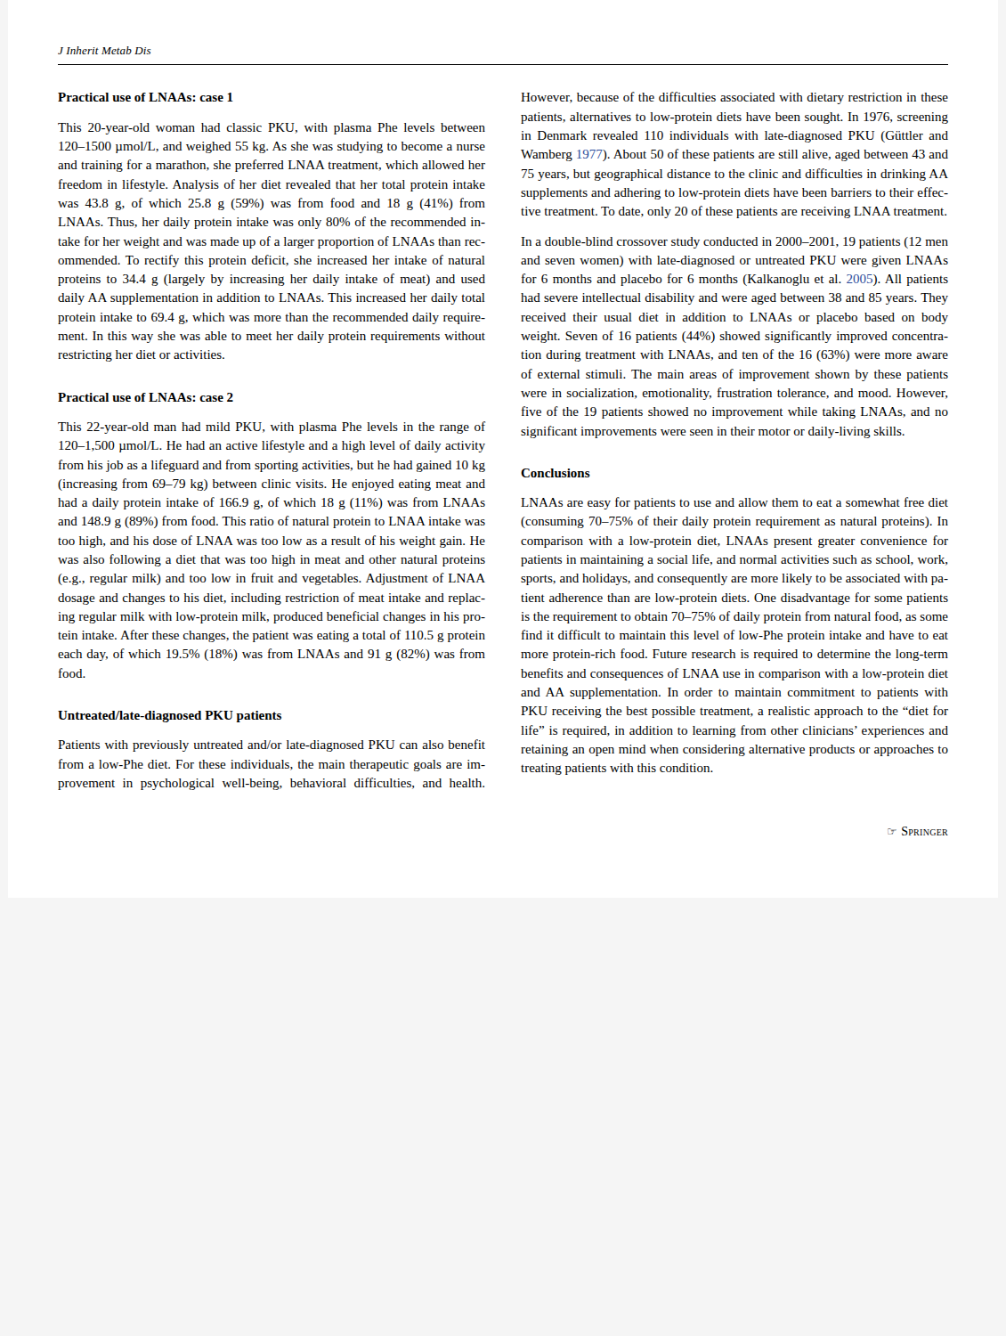J Inherit Metab Dis
Practical use of LNAAs: case 1
This 20-year-old woman had classic PKU, with plasma Phe levels between 120–1500 µmol/L, and weighed 55 kg. As she was studying to become a nurse and training for a marathon, she preferred LNAA treatment, which allowed her freedom in lifestyle. Analysis of her diet revealed that her total protein intake was 43.8 g, of which 25.8 g (59%) was from food and 18 g (41%) from LNAAs. Thus, her daily protein intake was only 80% of the recommended intake for her weight and was made up of a larger proportion of LNAAs than recommended. To rectify this protein deficit, she increased her intake of natural proteins to 34.4 g (largely by increasing her daily intake of meat) and used daily AA supplementation in addition to LNAAs. This increased her daily total protein intake to 69.4 g, which was more than the recommended daily requirement. In this way she was able to meet her daily protein requirements without restricting her diet or activities.
Practical use of LNAAs: case 2
This 22-year-old man had mild PKU, with plasma Phe levels in the range of 120–1,500 µmol/L. He had an active lifestyle and a high level of daily activity from his job as a lifeguard and from sporting activities, but he had gained 10 kg (increasing from 69–79 kg) between clinic visits. He enjoyed eating meat and had a daily protein intake of 166.9 g, of which 18 g (11%) was from LNAAs and 148.9 g (89%) from food. This ratio of natural protein to LNAA intake was too high, and his dose of LNAA was too low as a result of his weight gain. He was also following a diet that was too high in meat and other natural proteins (e.g., regular milk) and too low in fruit and vegetables. Adjustment of LNAA dosage and changes to his diet, including restriction of meat intake and replacing regular milk with low-protein milk, produced beneficial changes in his protein intake. After these changes, the patient was eating a total of 110.5 g protein each day, of which 19.5% (18%) was from LNAAs and 91 g (82%) was from food.
Untreated/late-diagnosed PKU patients
Patients with previously untreated and/or late-diagnosed PKU can also benefit from a low-Phe diet. For these individuals, the main therapeutic goals are improvement in psychological well-being, behavioral difficulties, and health. However, because of the difficulties associated with dietary restriction in these patients, alternatives to low-protein diets have been sought. In 1976, screening in Denmark revealed 110 individuals with late-diagnosed PKU (Güttler and Wamberg 1977). About 50 of these patients are still alive, aged between 43 and 75 years, but geographical distance to the clinic and difficulties in drinking AA supplements and adhering to low-protein diets have been barriers to their effective treatment. To date, only 20 of these patients are receiving LNAA treatment.
In a double-blind crossover study conducted in 2000–2001, 19 patients (12 men and seven women) with late-diagnosed or untreated PKU were given LNAAs for 6 months and placebo for 6 months (Kalkanoglu et al. 2005). All patients had severe intellectual disability and were aged between 38 and 85 years. They received their usual diet in addition to LNAAs or placebo based on body weight. Seven of 16 patients (44%) showed significantly improved concentration during treatment with LNAAs, and ten of the 16 (63%) were more aware of external stimuli. The main areas of improvement shown by these patients were in socialization, emotionality, frustration tolerance, and mood. However, five of the 19 patients showed no improvement while taking LNAAs, and no significant improvements were seen in their motor or daily-living skills.
Conclusions
LNAAs are easy for patients to use and allow them to eat a somewhat free diet (consuming 70–75% of their daily protein requirement as natural proteins). In comparison with a low-protein diet, LNAAs present greater convenience for patients in maintaining a social life, and normal activities such as school, work, sports, and holidays, and consequently are more likely to be associated with patient adherence than are low-protein diets. One disadvantage for some patients is the requirement to obtain 70–75% of daily protein from natural food, as some find it difficult to maintain this level of low-Phe protein intake and have to eat more protein-rich food. Future research is required to determine the long-term benefits and consequences of LNAA use in comparison with a low-protein diet and AA supplementation. In order to maintain commitment to patients with PKU receiving the best possible treatment, a realistic approach to the “diet for life” is required, in addition to learning from other clinicians’ experiences and retaining an open mind when considering alternative products or approaches to treating patients with this condition.
☞Springer